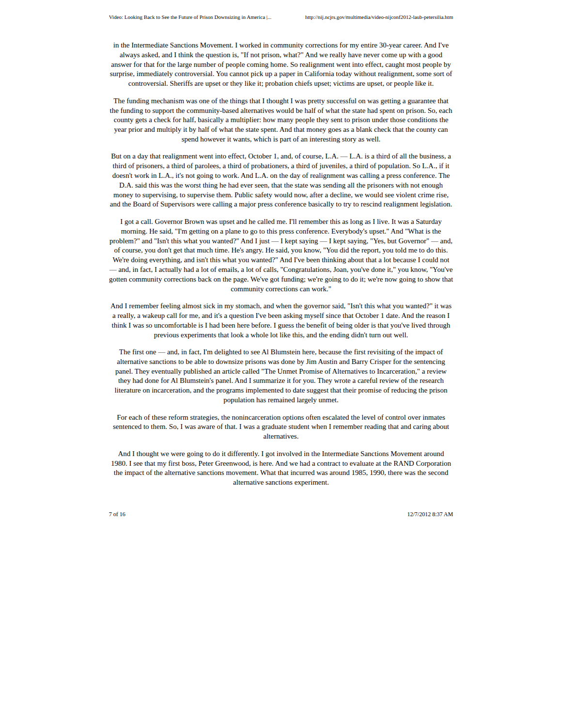Video: Looking Back to See the Future of Prison Downsizing in America |... http://nij.ncjrs.gov/multimedia/video-nijconf2012-laub-petersilia.htm
in the Intermediate Sanctions Movement. I worked in community corrections for my entire 30-year career. And I've always asked, and I think the question is, "If not prison, what?" And we really have never come up with a good answer for that for the large number of people coming home. So realignment went into effect, caught most people by surprise, immediately controversial. You cannot pick up a paper in California today without realignment, some sort of controversial. Sheriffs are upset or they like it; probation chiefs upset; victims are upset, or people like it.
The funding mechanism was one of the things that I thought I was pretty successful on was getting a guarantee that the funding to support the community-based alternatives would be half of what the state had spent on prison. So, each county gets a check for half, basically a multiplier: how many people they sent to prison under those conditions the year prior and multiply it by half of what the state spent. And that money goes as a blank check that the county can spend however it wants, which is part of an interesting story as well.
But on a day that realignment went into effect, October 1, and, of course, L.A. — L.A. is a third of all the business, a third of prisoners, a third of parolees, a third of probationers, a third of juveniles, a third of population. So L.A., if it doesn't work in L.A., it's not going to work. And L.A. on the day of realignment was calling a press conference. The D.A. said this was the worst thing he had ever seen, that the state was sending all the prisoners with not enough money to supervising, to supervise them. Public safety would now, after a decline, we would see violent crime rise, and the Board of Supervisors were calling a major press conference basically to try to rescind realignment legislation.
I got a call. Governor Brown was upset and he called me. I'll remember this as long as I live. It was a Saturday morning. He said, "I'm getting on a plane to go to this press conference. Everybody's upset." And "What is the problem?" and "Isn't this what you wanted?" And I just — I kept saying — I kept saying, "Yes, but Governor" — and, of course, you don't get that much time. He's angry. He said, you know, "You did the report, you told me to do this. We're doing everything, and isn't this what you wanted?" And I've been thinking about that a lot because I could not — and, in fact, I actually had a lot of emails, a lot of calls, "Congratulations, Joan, you've done it," you know, "You've gotten community corrections back on the page. We've got funding; we're going to do it; we're now going to show that community corrections can work."
And I remember feeling almost sick in my stomach, and when the governor said, "Isn't this what you wanted?" it was a really, a wakeup call for me, and it's a question I've been asking myself since that October 1 date. And the reason I think I was so uncomfortable is I had been here before. I guess the benefit of being older is that you've lived through previous experiments that look a whole lot like this, and the ending didn't turn out well.
The first one — and, in fact, I'm delighted to see Al Blumstein here, because the first revisiting of the impact of alternative sanctions to be able to downsize prisons was done by Jim Austin and Barry Crisper for the sentencing panel. They eventually published an article called "The Unmet Promise of Alternatives to Incarceration," a review they had done for Al Blumstein's panel. And I summarize it for you. They wrote a careful review of the research literature on incarceration, and the programs implemented to date suggest that their promise of reducing the prison population has remained largely unmet.
For each of these reform strategies, the nonincarceration options often escalated the level of control over inmates sentenced to them. So, I was aware of that. I was a graduate student when I remember reading that and caring about alternatives.
And I thought we were going to do it differently. I got involved in the Intermediate Sanctions Movement around 1980. I see that my first boss, Peter Greenwood, is here. And we had a contract to evaluate at the RAND Corporation the impact of the alternative sanctions movement. What that incurred was around 1985, 1990, there was the second alternative sanctions experiment.
7 of 16 12/7/2012 8:37 AM